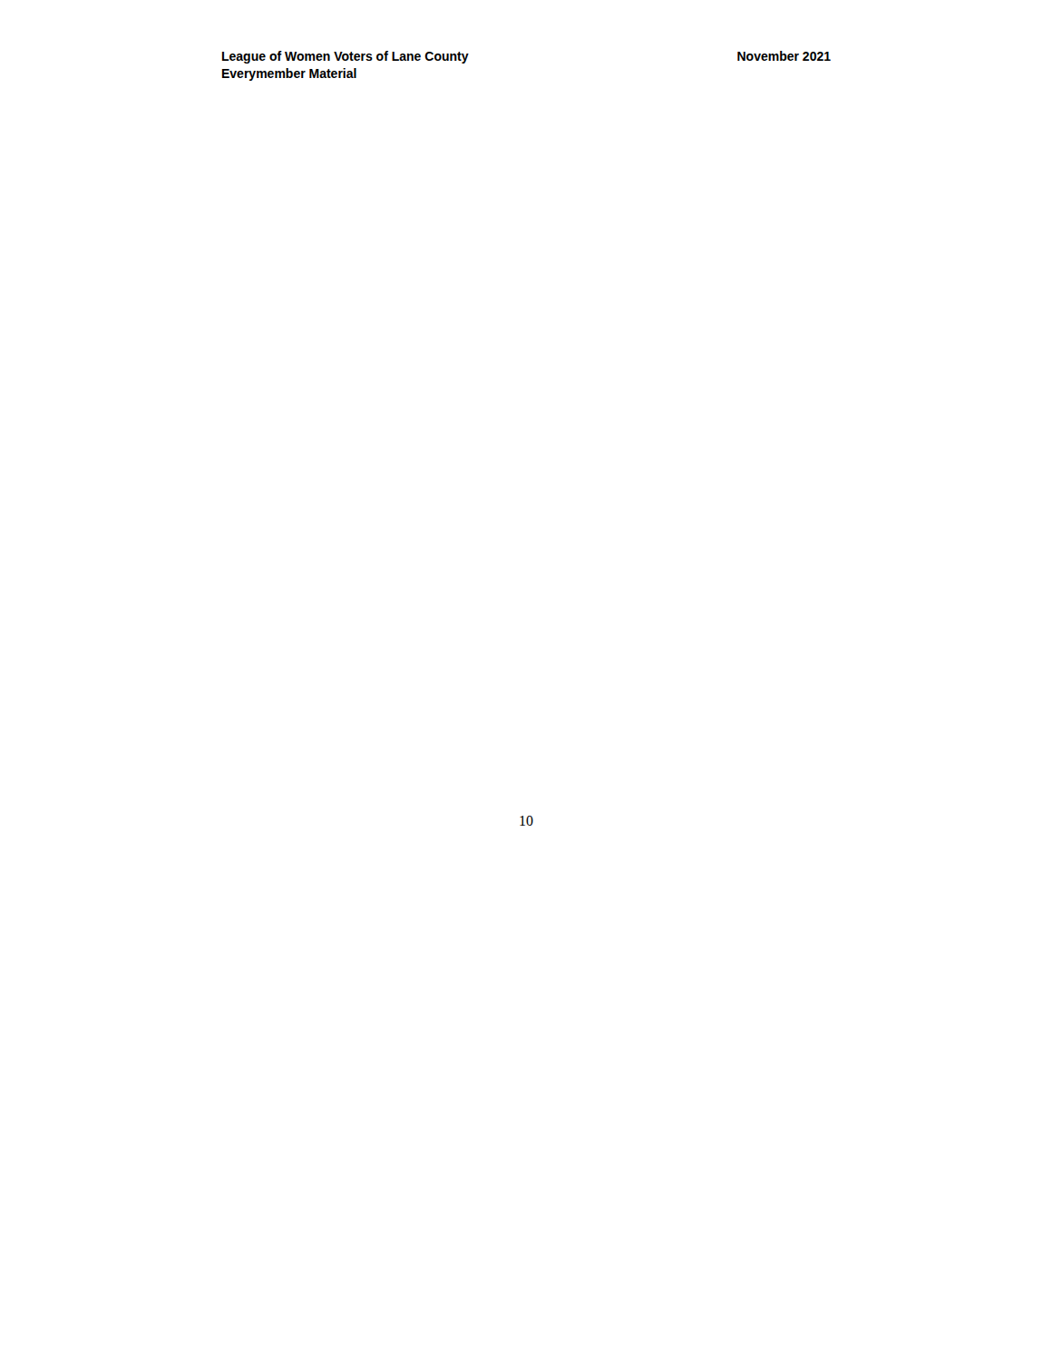League of Women Voters of Lane County
Everymember Material
November 2021
10